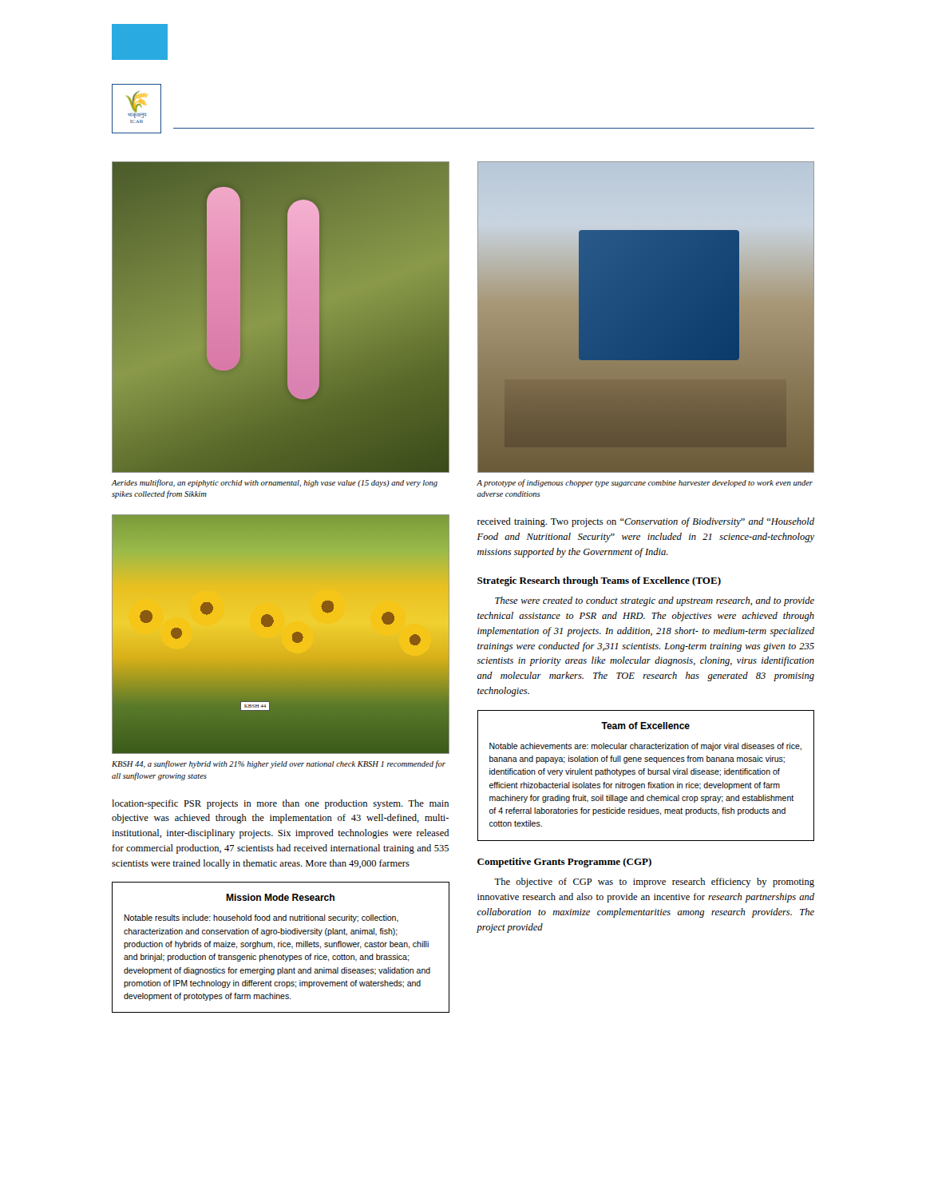🌾
भाकृअनुप
ICAR
Aerides multiflora, an epiphytic orchid with ornamental, high vase value (15 days) and very long spikes collected from Sikkim
KBSH 44, a sunflower hybrid with 21% higher yield over national check KBSH 1 recommended for all sunflower growing states
location-specific PSR projects in more than one production system. The main objective was achieved through the implementation of 43 well-defined, multi-institutional, inter-disciplinary projects. Six improved technologies were released for commercial production, 47 scientists had received international training and 535 scientists were trained locally in thematic areas. More than 49,000 farmers
Mission Mode Research
Notable results include: household food and nutritional security; collection, characterization and conservation of agro-biodiversity (plant, animal, fish); production of hybrids of maize, sorghum, rice, millets, sunflower, castor bean, chilli and brinjal; production of transgenic phenotypes of rice, cotton, and brassica; development of diagnostics for emerging plant and animal diseases; validation and promotion of IPM technology in different crops; improvement of watersheds; and development of prototypes of farm machines.
A prototype of indigenous chopper type sugarcane combine harvester developed to work even under adverse conditions
received training. Two projects on “Conservation of Biodiversity” and “Household Food and Nutritional Security” were included in 21 science-and-technology missions supported by the Government of India.
Strategic Research through Teams of Excellence (TOE)
These were created to conduct strategic and upstream research, and to provide technical assistance to PSR and HRD. The objectives were achieved through implementation of 31 projects. In addition, 218 short- to medium-term specialized trainings were conducted for 3,311 scientists. Long-term training was given to 235 scientists in priority areas like molecular diagnosis, cloning, virus identification and molecular markers. The TOE research has generated 83 promising technologies.
Team of Excellence
Notable achievements are: molecular characterization of major viral diseases of rice, banana and papaya; isolation of full gene sequences from banana mosaic virus; identification of very virulent pathotypes of bursal viral disease; identification of efficient rhizobacterial isolates for nitrogen fixation in rice; development of farm machinery for grading fruit, soil tillage and chemical crop spray; and establishment of 4 referral laboratories for pesticide residues, meat products, fish products and cotton textiles.
Competitive Grants Programme (CGP)
The objective of CGP was to improve research efficiency by promoting innovative research and also to provide an incentive for research partnerships and collaboration to maximize complementarities among research providers. The project provided